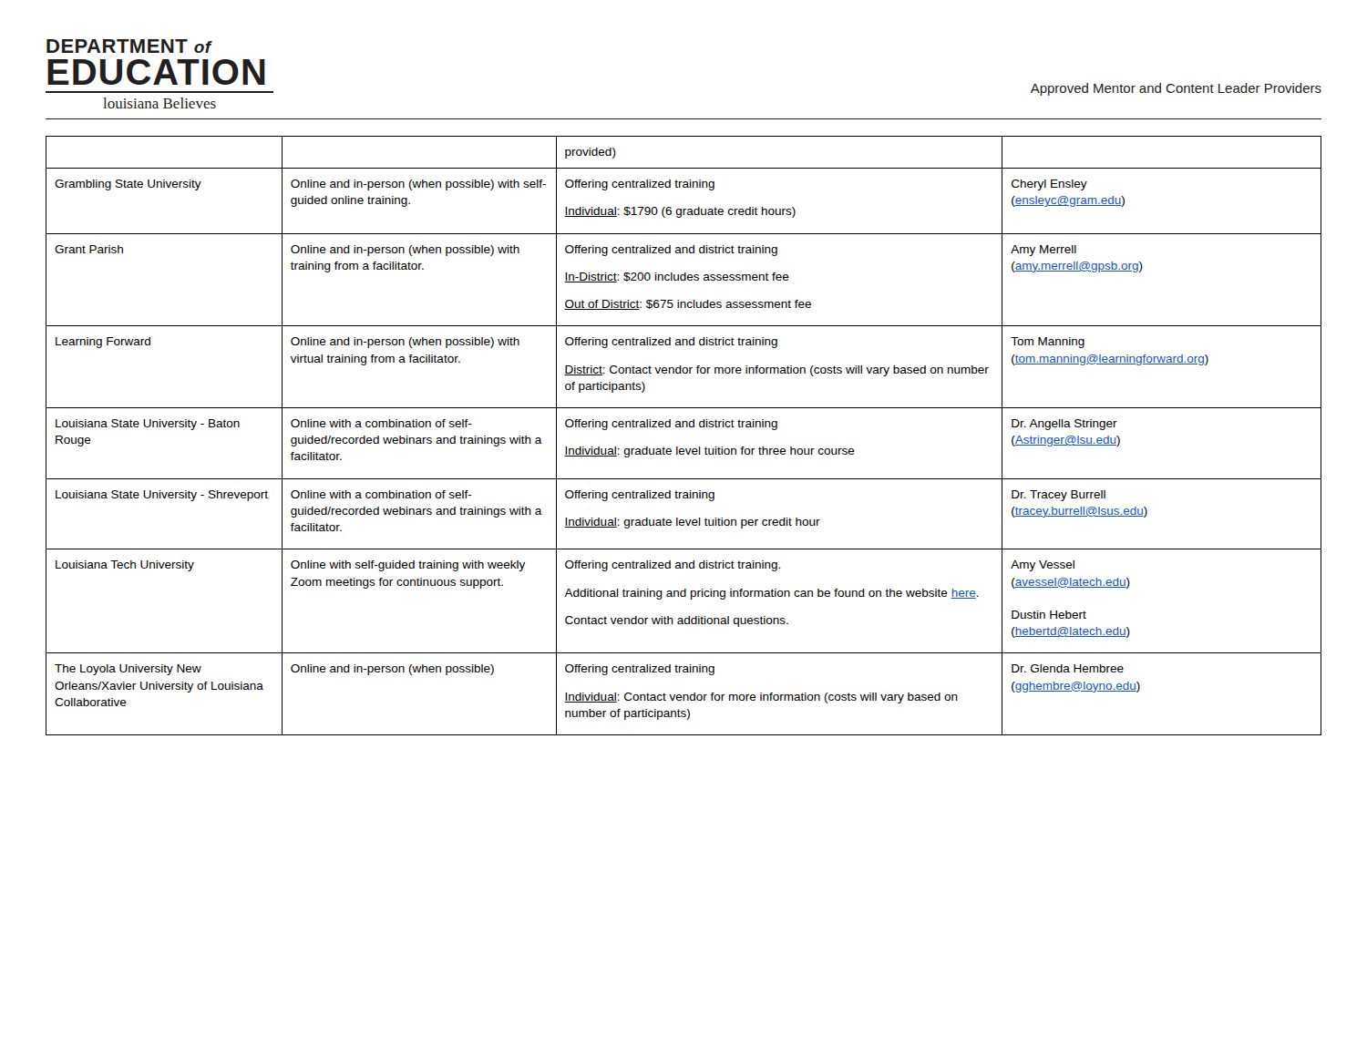DEPARTMENT of
EDUCATION
louisiana Believes
Approved Mentor and Content Leader Providers
| | | provided) | |
| Grambling State University | Online and in-person (when possible) with self-guided online training. | Offering centralized training Individual : $1790 (6 graduate credit hours) | Cheryl Ensley ( ensleyc@gram.edu ) |
| Grant Parish | Online and in-person (when possible) with training from a facilitator. | Offering centralized and district training In-District : $200 includes assessment fee Out of District : $675 includes assessment fee | Amy Merrell ( amy.merrell@gpsb.org ) |
| Learning Forward | Online and in-person (when possible) with virtual training from a facilitator. | Offering centralized and district training District : Contact vendor for more information (costs will vary based on number of participants) | Tom Manning ( tom.manning@learningforward.org ) |
| Louisiana State University - Baton Rouge | Online with a combination of self-guided/recorded webinars and trainings with a facilitator. | Offering centralized and district training Individual : graduate level tuition for three hour course | Dr. Angella Stringer ( Astringer@lsu.edu ) |
| Louisiana State University - Shreveport | Online with a combination of self-guided/recorded webinars and trainings with a facilitator. | Offering centralized training Individual : graduate level tuition per credit hour | Dr. Tracey Burrell ( tracey.burrell@lsus.edu ) |
| Louisiana Tech University | Online with self-guided training with weekly Zoom meetings for continuous support. | Offering centralized and district training. Additional training and pricing information can be found on the website here . Contact vendor with additional questions. | Amy Vessel ( avessel@latech.edu ) Dustin Hebert ( hebertd@latech.edu ) |
| The Loyola University New Orleans/Xavier University of Louisiana Collaborative | Online and in-person (when possible) | Offering centralized training Individual : Contact vendor for more information (costs will vary based on number of participants) | Dr. Glenda Hembree ( gghembre@loyno.edu ) |